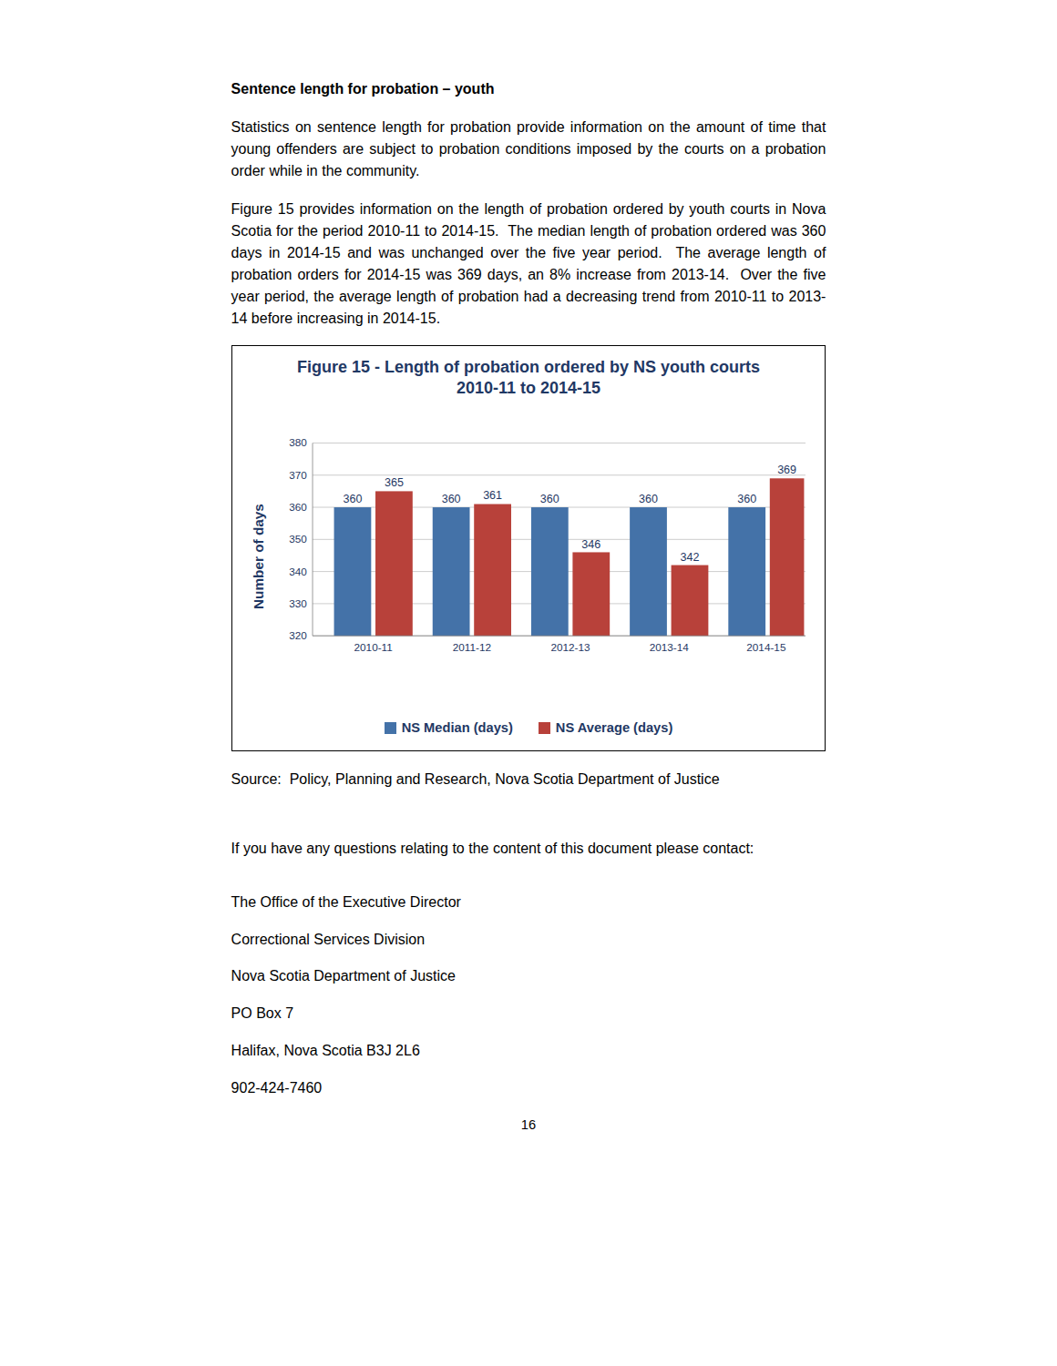Sentence length for probation – youth
Statistics on sentence length for probation provide information on the amount of time that young offenders are subject to probation conditions imposed by the courts on a probation order while in the community.
Figure 15 provides information on the length of probation ordered by youth courts in Nova Scotia for the period 2010-11 to 2014-15. The median length of probation ordered was 360 days in 2014-15 and was unchanged over the five year period. The average length of probation orders for 2014-15 was 369 days, an 8% increase from 2013-14. Over the five year period, the average length of probation had a decreasing trend from 2010-11 to 2013-14 before increasing in 2014-15.
Figure 15 - Length of probation ordered by NS youth courts
2010-11 to 2014-15
Number of days
380 370 360 350 340 330 320 360 365 360 361 360 346 360 342 360 369 2010-11 2011-12 2012-13 2013-14 2014-15
NS Median (days) NS Average (days)
Source: Policy, Planning and Research, Nova Scotia Department of Justice
If you have any questions relating to the content of this document please contact:
The Office of the Executive Director
Correctional Services Division
Nova Scotia Department of Justice
PO Box 7
Halifax, Nova Scotia B3J 2L6
902-424-7460
16